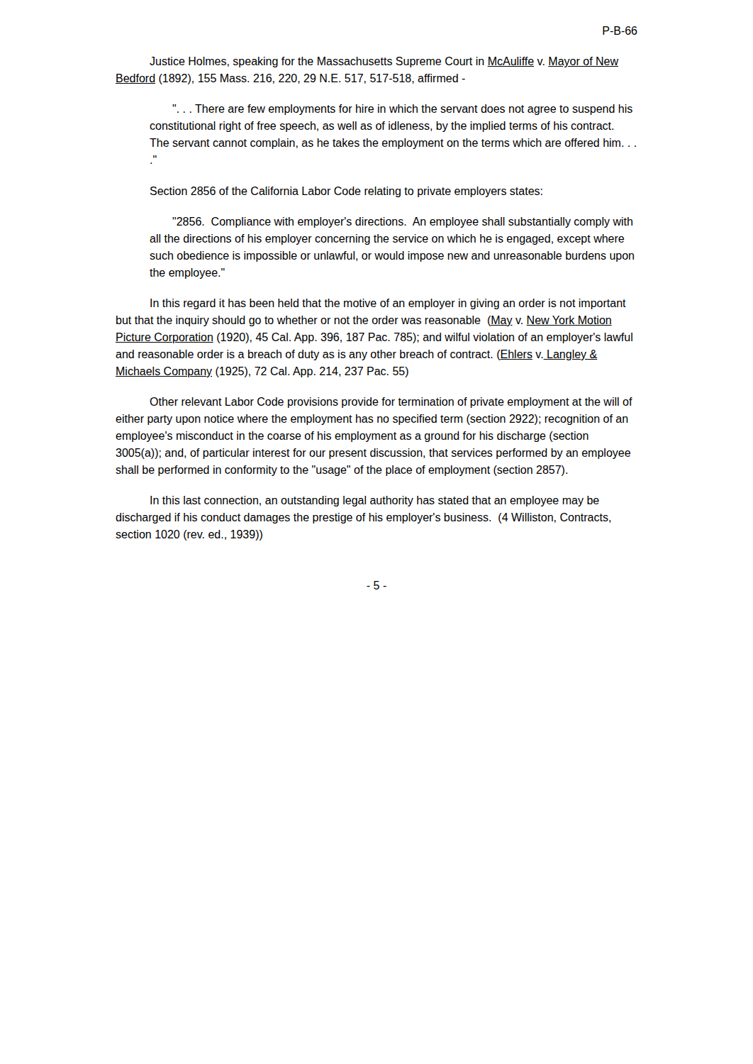P-B-66
Justice Holmes, speaking for the Massachusetts Supreme Court in McAuliffe v. Mayor of New Bedford (1892), 155 Mass. 216, 220, 29 N.E. 517, 517-518, affirmed -
". . . There are few employments for hire in which the servant does not agree to suspend his constitutional right of free speech, as well as of idleness, by the implied terms of his contract. The servant cannot complain, as he takes the employment on the terms which are offered him. . . ."
Section 2856 of the California Labor Code relating to private employers states:
"2856. Compliance with employer's directions. An employee shall substantially comply with all the directions of his employer concerning the service on which he is engaged, except where such obedience is impossible or unlawful, or would impose new and unreasonable burdens upon the employee."
In this regard it has been held that the motive of an employer in giving an order is not important but that the inquiry should go to whether or not the order was reasonable (May v. New York Motion Picture Corporation (1920), 45 Cal. App. 396, 187 Pac. 785); and wilful violation of an employer's lawful and reasonable order is a breach of duty as is any other breach of contract. (Ehlers v. Langley & Michaels Company (1925), 72 Cal. App. 214, 237 Pac. 55)
Other relevant Labor Code provisions provide for termination of private employment at the will of either party upon notice where the employment has no specified term (section 2922); recognition of an employee's misconduct in the coarse of his employment as a ground for his discharge (section 3005(a)); and, of particular interest for our present discussion, that services performed by an employee shall be performed in conformity to the "usage" of the place of employment (section 2857).
In this last connection, an outstanding legal authority has stated that an employee may be discharged if his conduct damages the prestige of his employer's business. (4 Williston, Contracts, section 1020 (rev. ed., 1939))
- 5 -